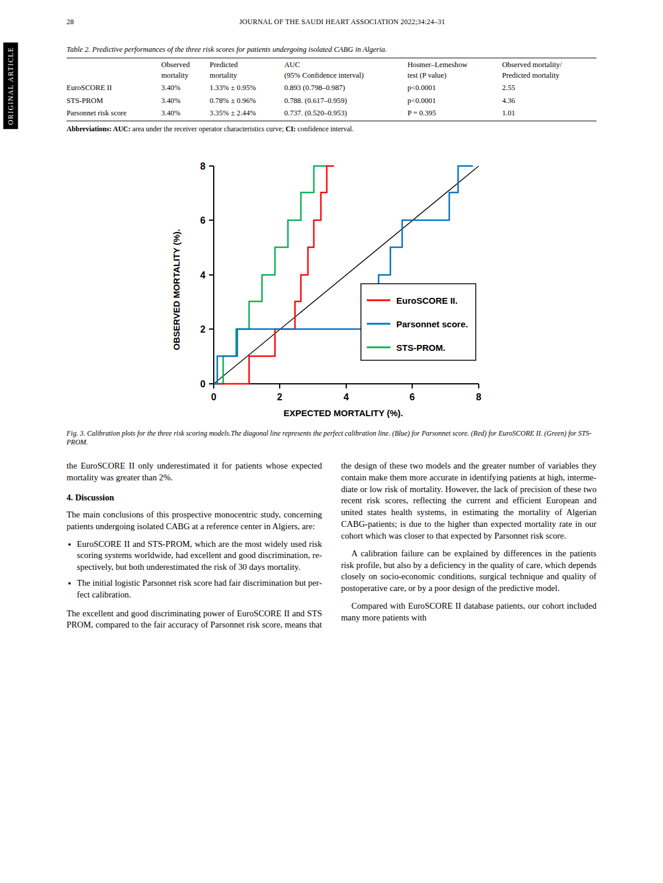ORIGINAL ARTICLE
28 JOURNAL OF THE SAUDI HEART ASSOCIATION 2022;34:24–31
Table 2. Predictive performances of the three risk scores for patients undergoing isolated CABG in Algeria.
| | Observed mortality | Predicted mortality | AUC (95% Confidence interval) | Hosmer–Lemeshow test (P value) | Observed mortality/ Predicted mortality |
| --- | --- | --- | --- | --- | --- |
| EuroSCORE II | 3.40% | 1.33% ± 0.95% | 0.893 (0.798–0.987) | p<0.0001 | 2.55 |
| STS-PROM | 3.40% | 0.78% ± 0.96% | 0.788. (0.617–0.959) | p<0.0001 | 4.36 |
| Parsonnet risk score | 3.40% | 3.35% ± 2.44% | 0.737. (0.520–0.953) | P = 0.395 | 1.01 |
Abbreviations: AUC: area under the receiver operator characteristics curve; CI: confidence interval.
OBSERVED MORTALITY (%). EXPECTED MORTALITY (%). 0 2 4 6 8 0 2 4 6 8 EuroSCORE II. Parsonnet score. STS-PROM.
Fig. 3. Calibration plots for the three risk scoring models.The diagonal line represents the perfect calibration line. (Blue) for Parsonnet score. (Red) for EuroSCORE II. (Green) for STS-PROM.
the EuroSCORE II only underestimated it for patients whose expected mortality was greater than 2%.
4. Discussion
The main conclusions of this prospective monocentric study, concerning patients undergoing isolated CABG at a reference center in Algiers, are:
EuroSCORE II and STS-PROM, which are the most widely used risk scoring systems worldwide, had excellent and good discrimination, respectively, but both underestimated the risk of 30 days mortality.
The initial logistic Parsonnet risk score had fair discrimination but perfect calibration.
The excellent and good discriminating power of EuroSCORE II and STS PROM, compared to the fair accuracy of Parsonnet risk score, means that the design of these two models and the greater number of variables they contain make them more accurate in identifying patients at high, intermediate or low risk of mortality. However, the lack of precision of these two recent risk scores, reflecting the current and efficient European and united states health systems, in estimating the mortality of Algerian CABG-patients; is due to the higher than expected mortality rate in our cohort which was closer to that expected by Parsonnet risk score.
A calibration failure can be explained by differences in the patients risk profile, but also by a deficiency in the quality of care, which depends closely on socio-economic conditions, surgical technique and quality of postoperative care, or by a poor design of the predictive model.
Compared with EuroSCORE II database patients, our cohort included many more patients with